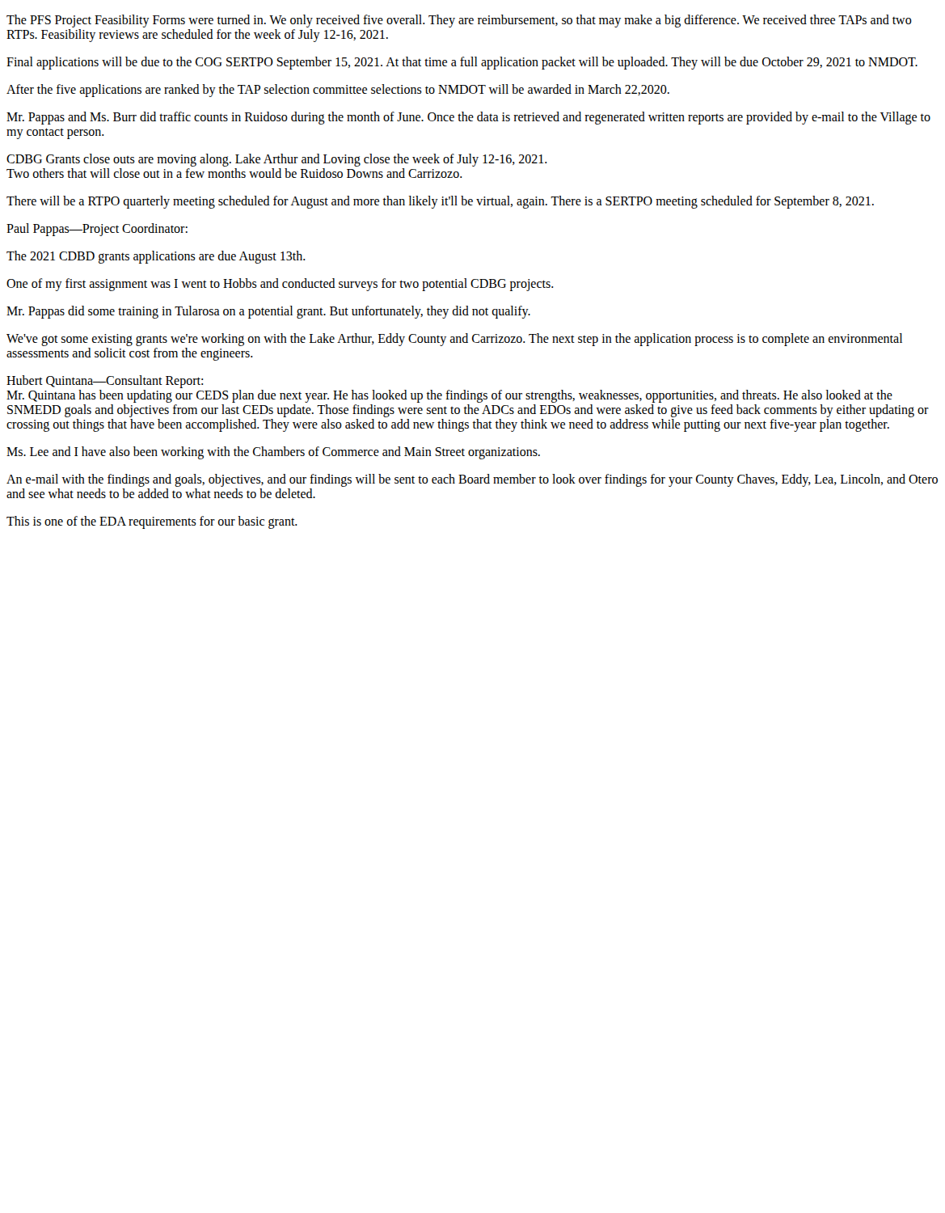The PFS Project Feasibility Forms were turned in. We only received five overall. They are reimbursement, so that may make a big difference. We received three TAPs and two RTPs. Feasibility reviews are scheduled for the week of July 12-16, 2021.
Final applications will be due to the COG SERTPO September 15, 2021. At that time a full application packet will be uploaded. They will be due October 29, 2021 to NMDOT.
After the five applications are ranked by the TAP selection committee selections to NMDOT will be awarded in March 22,2020.
Mr. Pappas and Ms. Burr did traffic counts in Ruidoso during the month of June. Once the data is retrieved and regenerated written reports are provided by e-mail to the Village to my contact person.
CDBG Grants close outs are moving along. Lake Arthur and Loving close the week of July 12-16, 2021.
Two others that will close out in a few months would be Ruidoso Downs and Carrizozo.
There will be a RTPO quarterly meeting scheduled for August and more than likely it'll be virtual, again. There is a SERTPO meeting scheduled for September 8, 2021.
Paul Pappas—Project Coordinator:
The 2021 CDBD grants applications are due August 13th.
One of my first assignment was I went to Hobbs and conducted surveys for two potential CDBG projects.
Mr. Pappas did some training in Tularosa on a potential grant. But unfortunately, they did not qualify.
We've got some existing grants we're working on with the Lake Arthur, Eddy County and Carrizozo. The next step in the application process is to complete an environmental assessments and solicit cost from the engineers.
Hubert Quintana—Consultant Report:
Mr. Quintana has been updating our CEDS plan due next year. He has looked up the findings of our strengths, weaknesses, opportunities, and threats. He also looked at the SNMEDD goals and objectives from our last CEDs update. Those findings were sent to the ADCs and EDOs and were asked to give us feed back comments by either updating or crossing out things that have been accomplished. They were also asked to add new things that they think we need to address while putting our next five-year plan together.
Ms. Lee and I have also been working with the Chambers of Commerce and Main Street organizations.
An e-mail with the findings and goals, objectives, and our findings will be sent to each Board member to look over findings for your County Chaves, Eddy, Lea, Lincoln, and Otero and see what needs to be added to what needs to be deleted.
This is one of the EDA requirements for our basic grant.